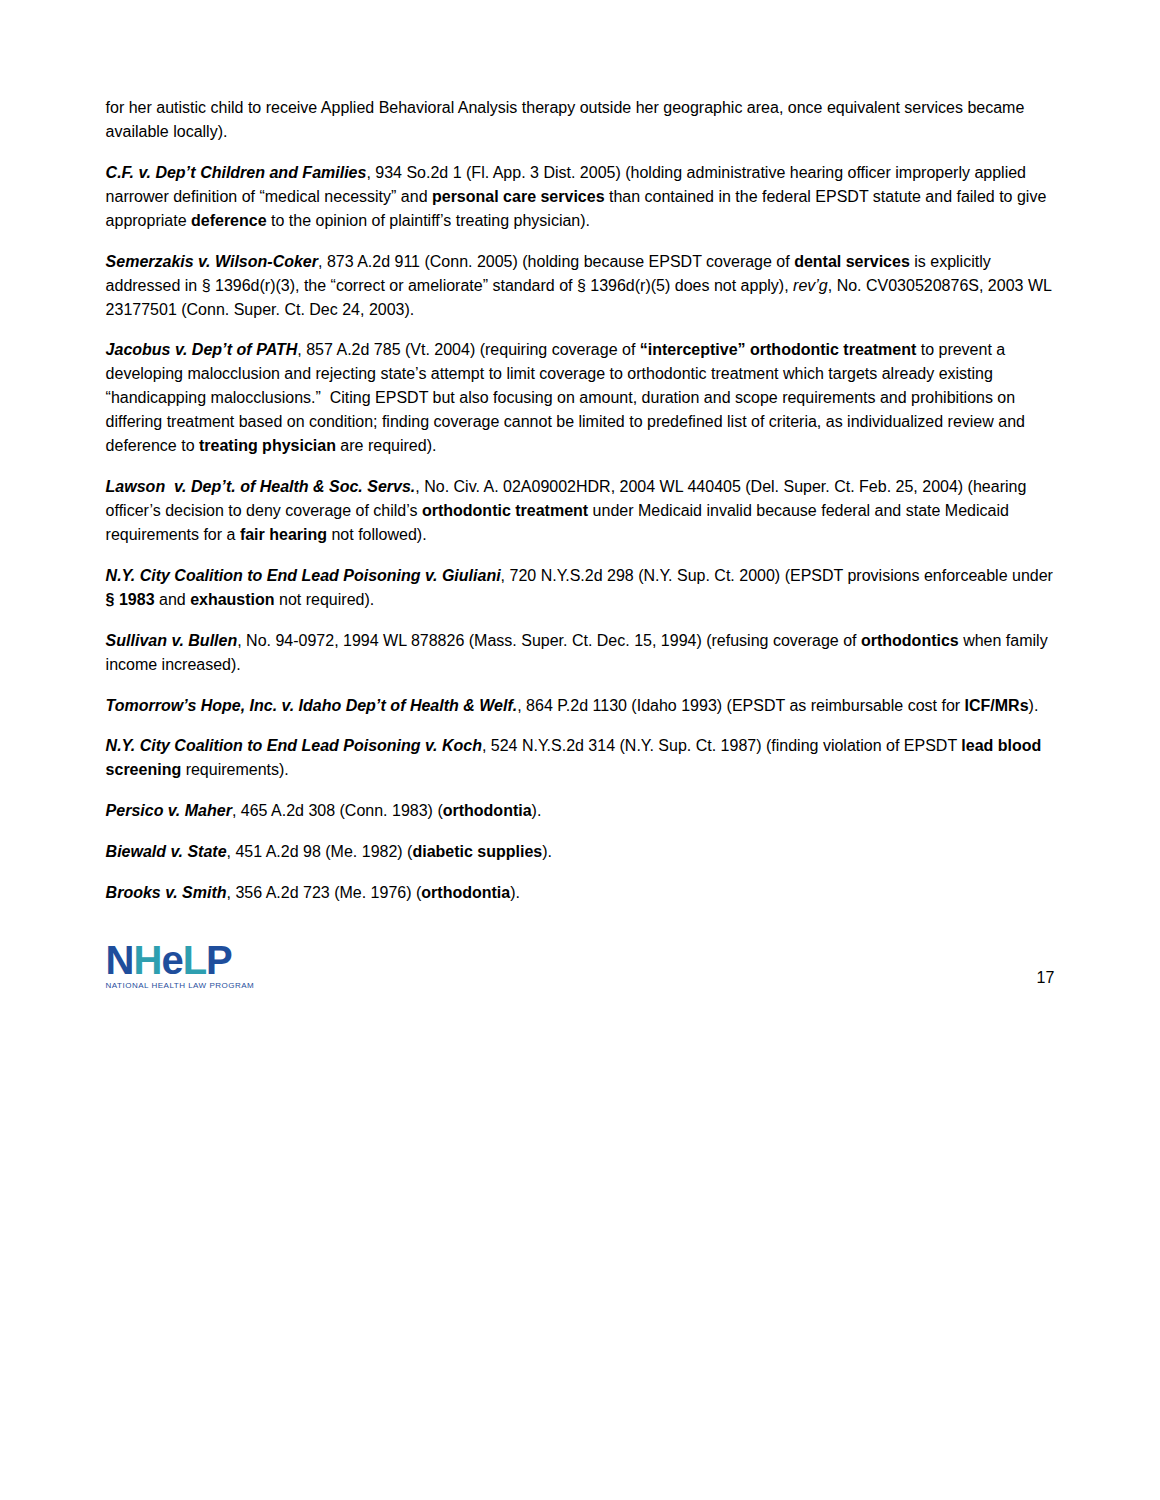for her autistic child to receive Applied Behavioral Analysis therapy outside her geographic area, once equivalent services became available locally).
C.F. v. Dep’t Children and Families, 934 So.2d 1 (Fl. App. 3 Dist. 2005) (holding administrative hearing officer improperly applied narrower definition of “medical necessity” and personal care services than contained in the federal EPSDT statute and failed to give appropriate deference to the opinion of plaintiff’s treating physician).
Semerzakis v. Wilson-Coker, 873 A.2d 911 (Conn. 2005) (holding because EPSDT coverage of dental services is explicitly addressed in § 1396d(r)(3), the “correct or ameliorate” standard of § 1396d(r)(5) does not apply), rev’g, No. CV030520876S, 2003 WL 23177501 (Conn. Super. Ct. Dec 24, 2003).
Jacobus v. Dep’t of PATH, 857 A.2d 785 (Vt. 2004) (requiring coverage of “interceptive” orthodontic treatment to prevent a developing malocclusion and rejecting state’s attempt to limit coverage to orthodontic treatment which targets already existing “handicapping malocclusions.” Citing EPSDT but also focusing on amount, duration and scope requirements and prohibitions on differing treatment based on condition; finding coverage cannot be limited to predefined list of criteria, as individualized review and deference to treating physician are required).
Lawson v. Dep’t. of Health & Soc. Servs., No. Civ. A. 02A09002HDR, 2004 WL 440405 (Del. Super. Ct. Feb. 25, 2004) (hearing officer’s decision to deny coverage of child’s orthodontic treatment under Medicaid invalid because federal and state Medicaid requirements for a fair hearing not followed).
N.Y. City Coalition to End Lead Poisoning v. Giuliani, 720 N.Y.S.2d 298 (N.Y. Sup. Ct. 2000) (EPSDT provisions enforceable under § 1983 and exhaustion not required).
Sullivan v. Bullen, No. 94-0972, 1994 WL 878826 (Mass. Super. Ct. Dec. 15, 1994) (refusing coverage of orthodontics when family income increased).
Tomorrow’s Hope, Inc. v. Idaho Dep’t of Health & Welf., 864 P.2d 1130 (Idaho 1993) (EPSDT as reimbursable cost for ICF/MRs).
N.Y. City Coalition to End Lead Poisoning v. Koch, 524 N.Y.S.2d 314 (N.Y. Sup. Ct. 1987) (finding violation of EPSDT lead blood screening requirements).
Persico v. Maher, 465 A.2d 308 (Conn. 1983) (orthodontia).
Biewald v. State, 451 A.2d 98 (Me. 1982) (diabetic supplies).
Brooks v. Smith, 356 A.2d 723 (Me. 1976) (orthodontia).
NHeLP
NATIONAL HEALTH LAW PROGRAM
17